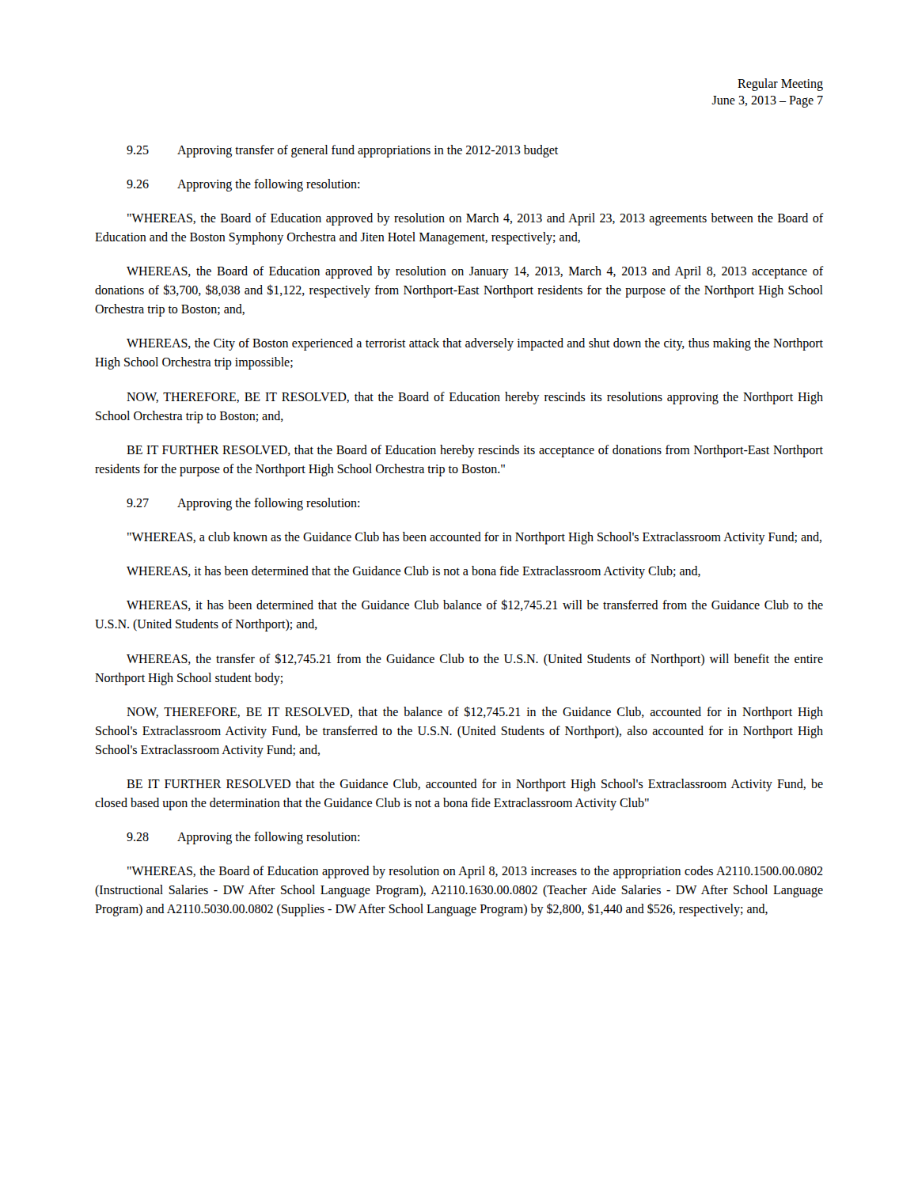Regular Meeting
June 3, 2013 – Page 7
9.25 Approving transfer of general fund appropriations in the 2012-2013 budget
9.26 Approving the following resolution:
"WHEREAS, the Board of Education approved by resolution on March 4, 2013 and April 23, 2013 agreements between the Board of Education and the Boston Symphony Orchestra and Jiten Hotel Management, respectively; and,
WHEREAS, the Board of Education approved by resolution on January 14, 2013, March 4, 2013 and April 8, 2013 acceptance of donations of $3,700, $8,038 and $1,122, respectively from Northport-East Northport residents for the purpose of the Northport High School Orchestra trip to Boston; and,
WHEREAS, the City of Boston experienced a terrorist attack that adversely impacted and shut down the city, thus making the Northport High School Orchestra trip impossible;
NOW, THEREFORE, BE IT RESOLVED, that the Board of Education hereby rescinds its resolutions approving the Northport High School Orchestra trip to Boston; and,
BE IT FURTHER RESOLVED, that the Board of Education hereby rescinds its acceptance of donations from Northport-East Northport residents for the purpose of the Northport High School Orchestra trip to Boston."
9.27 Approving the following resolution:
"WHEREAS, a club known as the Guidance Club has been accounted for in Northport High School's Extraclassroom Activity Fund; and,
WHEREAS, it has been determined that the Guidance Club is not a bona fide Extraclassroom Activity Club; and,
WHEREAS, it has been determined that the Guidance Club balance of $12,745.21 will be transferred from the Guidance Club to the U.S.N. (United Students of Northport); and,
WHEREAS, the transfer of $12,745.21 from the Guidance Club to the U.S.N. (United Students of Northport) will benefit the entire Northport High School student body;
NOW, THEREFORE, BE IT RESOLVED, that the balance of $12,745.21 in the Guidance Club, accounted for in Northport High School's Extraclassroom Activity Fund, be transferred to the U.S.N. (United Students of Northport), also accounted for in Northport High School's Extraclassroom Activity Fund; and,
BE IT FURTHER RESOLVED that the Guidance Club, accounted for in Northport High School's Extraclassroom Activity Fund, be closed based upon the determination that the Guidance Club is not a bona fide Extraclassroom Activity Club"
9.28 Approving the following resolution:
"WHEREAS, the Board of Education approved by resolution on April 8, 2013 increases to the appropriation codes A2110.1500.00.0802 (Instructional Salaries - DW After School Language Program), A2110.1630.00.0802 (Teacher Aide Salaries - DW After School Language Program) and A2110.5030.00.0802 (Supplies - DW After School Language Program) by $2,800, $1,440 and $526, respectively; and,